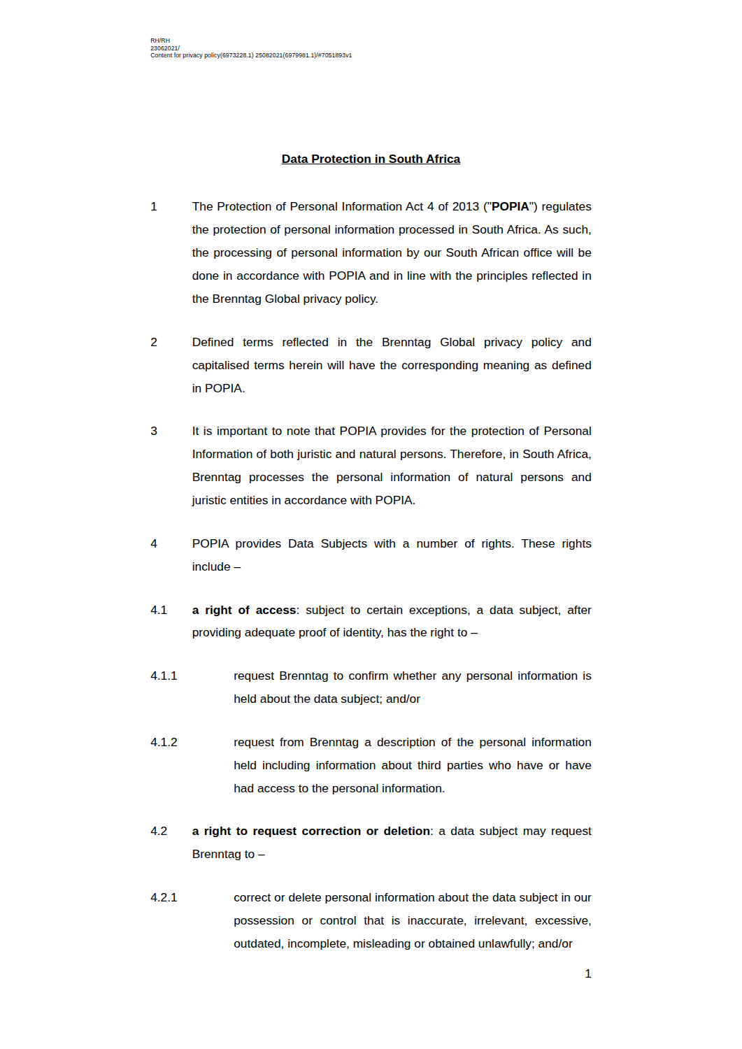RH/RH
23062021/
Content for privacy policy(6973228.1) 25082021(6979981.1)/#7051893v1
Data Protection in South Africa
1
The Protection of Personal Information Act 4 of 2013 ("POPIA") regulates the protection of personal information processed in South Africa. As such, the processing of personal information by our South African office will be done in accordance with POPIA and in line with the principles reflected in the Brenntag Global privacy policy.
2
Defined terms reflected in the Brenntag Global privacy policy and capitalised terms herein will have the corresponding meaning as defined in POPIA.
3
It is important to note that POPIA provides for the protection of Personal Information of both juristic and natural persons. Therefore, in South Africa, Brenntag processes the personal information of natural persons and juristic entities in accordance with POPIA.
4
POPIA provides Data Subjects with a number of rights. These rights include –
4.1
a right of access: subject to certain exceptions, a data subject, after providing adequate proof of identity, has the right to –
4.1.1
request Brenntag to confirm whether any personal information is held about the data subject; and/or
4.1.2
request from Brenntag a description of the personal information held including information about third parties who have or have had access to the personal information.
4.2
a right to request correction or deletion: a data subject may request Brenntag to –
4.2.1
correct or delete personal information about the data subject in our possession or control that is inaccurate, irrelevant, excessive, outdated, incomplete, misleading or obtained unlawfully; and/or
1